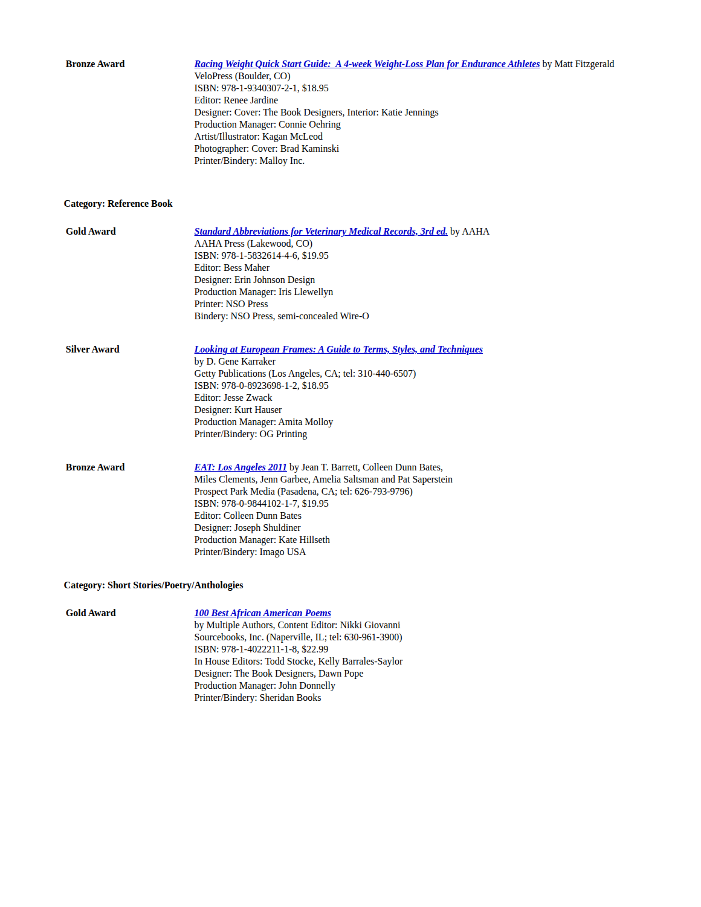Bronze Award
Racing Weight Quick Start Guide: A 4-week Weight-Loss Plan for Endurance Athletes by Matt Fitzgerald
VeloPress (Boulder, CO)
ISBN: 978-1-9340307-2-1, $18.95
Editor: Renee Jardine
Designer: Cover: The Book Designers, Interior: Katie Jennings
Production Manager: Connie Oehring
Artist/Illustrator: Kagan McLeod
Photographer: Cover: Brad Kaminski
Printer/Bindery: Malloy Inc.
Category: Reference Book
Gold Award
Standard Abbreviations for Veterinary Medical Records, 3rd ed. by AAHA
AAHA Press (Lakewood, CO)
ISBN: 978-1-5832614-4-6, $19.95
Editor: Bess Maher
Designer: Erin Johnson Design
Production Manager: Iris Llewellyn
Printer: NSO Press
Bindery: NSO Press, semi-concealed Wire-O
Silver Award
Looking at European Frames: A Guide to Terms, Styles, and Techniques
by D. Gene Karraker
Getty Publications (Los Angeles, CA; tel: 310-440-6507)
ISBN: 978-0-8923698-1-2, $18.95
Editor: Jesse Zwack
Designer: Kurt Hauser
Production Manager: Amita Molloy
Printer/Bindery: OG Printing
Bronze Award
EAT: Los Angeles 2011 by Jean T. Barrett, Colleen Dunn Bates,
Miles Clements, Jenn Garbee, Amelia Saltsman and Pat Saperstein
Prospect Park Media (Pasadena, CA; tel: 626-793-9796)
ISBN: 978-0-9844102-1-7, $19.95
Editor: Colleen Dunn Bates
Designer: Joseph Shuldiner
Production Manager: Kate Hillseth
Printer/Bindery: Imago USA
Category: Short Stories/Poetry/Anthologies
Gold Award
100 Best African American Poems
by Multiple Authors, Content Editor: Nikki Giovanni
Sourcebooks, Inc. (Naperville, IL; tel: 630-961-3900)
ISBN: 978-1-4022211-1-8, $22.99
In House Editors: Todd Stocke, Kelly Barrales-Saylor
Designer: The Book Designers, Dawn Pope
Production Manager: John Donnelly
Printer/Bindery: Sheridan Books